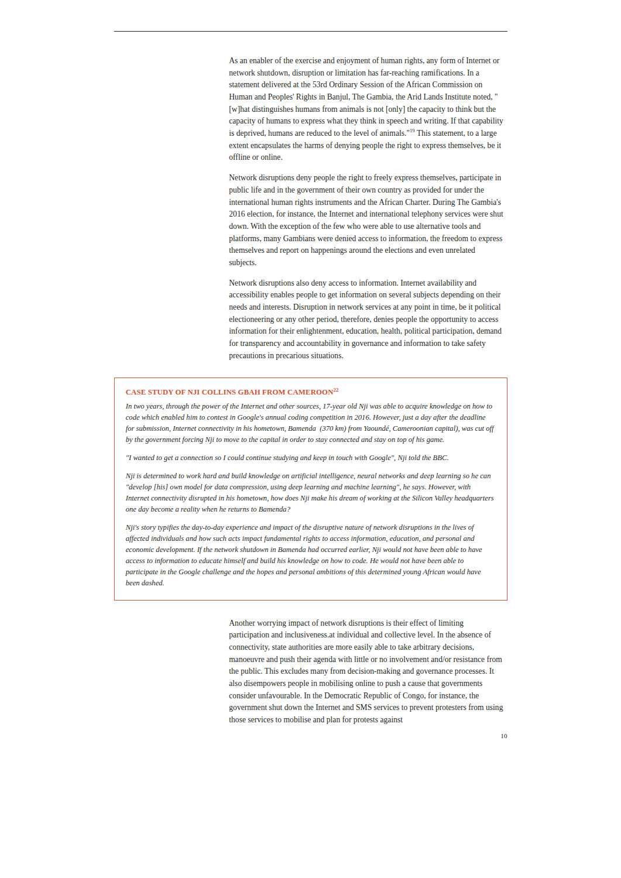As an enabler of the exercise and enjoyment of human rights, any form of Internet or network shutdown, disruption or limitation has far-reaching ramifications. In a statement delivered at the 53rd Ordinary Session of the African Commission on Human and Peoples' Rights in Banjul, The Gambia, the Arid Lands Institute noted, "[w]hat distinguishes humans from animals is not [only] the capacity to think but the capacity of humans to express what they think in speech and writing. If that capability is deprived, humans are reduced to the level of animals."19 This statement, to a large extent encapsulates the harms of denying people the right to express themselves, be it offline or online.
Network disruptions deny people the right to freely express themselves, participate in public life and in the government of their own country as provided for under the international human rights instruments and the African Charter. During The Gambia's 2016 election, for instance, the Internet and international telephony services were shut down. With the exception of the few who were able to use alternative tools and platforms, many Gambians were denied access to information, the freedom to express themselves and report on happenings around the elections and even unrelated subjects.
Network disruptions also deny access to information. Internet availability and accessibility enables people to get information on several subjects depending on their needs and interests. Disruption in network services at any point in time, be it political electioneering or any other period, therefore, denies people the opportunity to access information for their enlightenment, education, health, political participation, demand for transparency and accountability in governance and information to take safety precautions in precarious situations.
Case study of Nji Collins Gbah from Cameroon22
In two years, through the power of the Internet and other sources, 17-year old Nji was able to acquire knowledge on how to code which enabled him to contest in Google's annual coding competition in 2016. However, just a day after the deadline for submission, Internet connectivity in his hometown, Bamenda (370 km) from Yaoundé, Cameroonian capital), was cut off by the government forcing Nji to move to the capital in order to stay connected and stay on top of his game.
"I wanted to get a connection so I could continue studying and keep in touch with Google", Nji told the BBC.
Nji is determined to work hard and build knowledge on artificial intelligence, neural networks and deep learning so he can "develop [his] own model for data compression, using deep learning and machine learning", he says. However, with Internet connectivity disrupted in his hometown, how does Nji make his dream of working at the Silicon Valley headquarters one day become a reality when he returns to Bamenda?
Nji's story typifies the day-to-day experience and impact of the disruptive nature of network disruptions in the lives of affected individuals and how such acts impact fundamental rights to access information, education, and personal and economic development. If the network shutdown in Bamenda had occurred earlier, Nji would not have been able to have access to information to educate himself and build his knowledge on how to code. He would not have been able to participate in the Google challenge and the hopes and personal ambitions of this determined young African would have been dashed.
Another worrying impact of network disruptions is their effect of limiting participation and inclusiveness.at individual and collective level. In the absence of connectivity, state authorities are more easily able to take arbitrary decisions, manoeuvre and push their agenda with little or no involvement and/or resistance from the public. This excludes many from decision-making and governance processes. It also disempowers people in mobilising online to push a cause that governments consider unfavourable. In the Democratic Republic of Congo, for instance, the government shut down the Internet and SMS services to prevent protesters from using those services to mobilise and plan for protests against
10